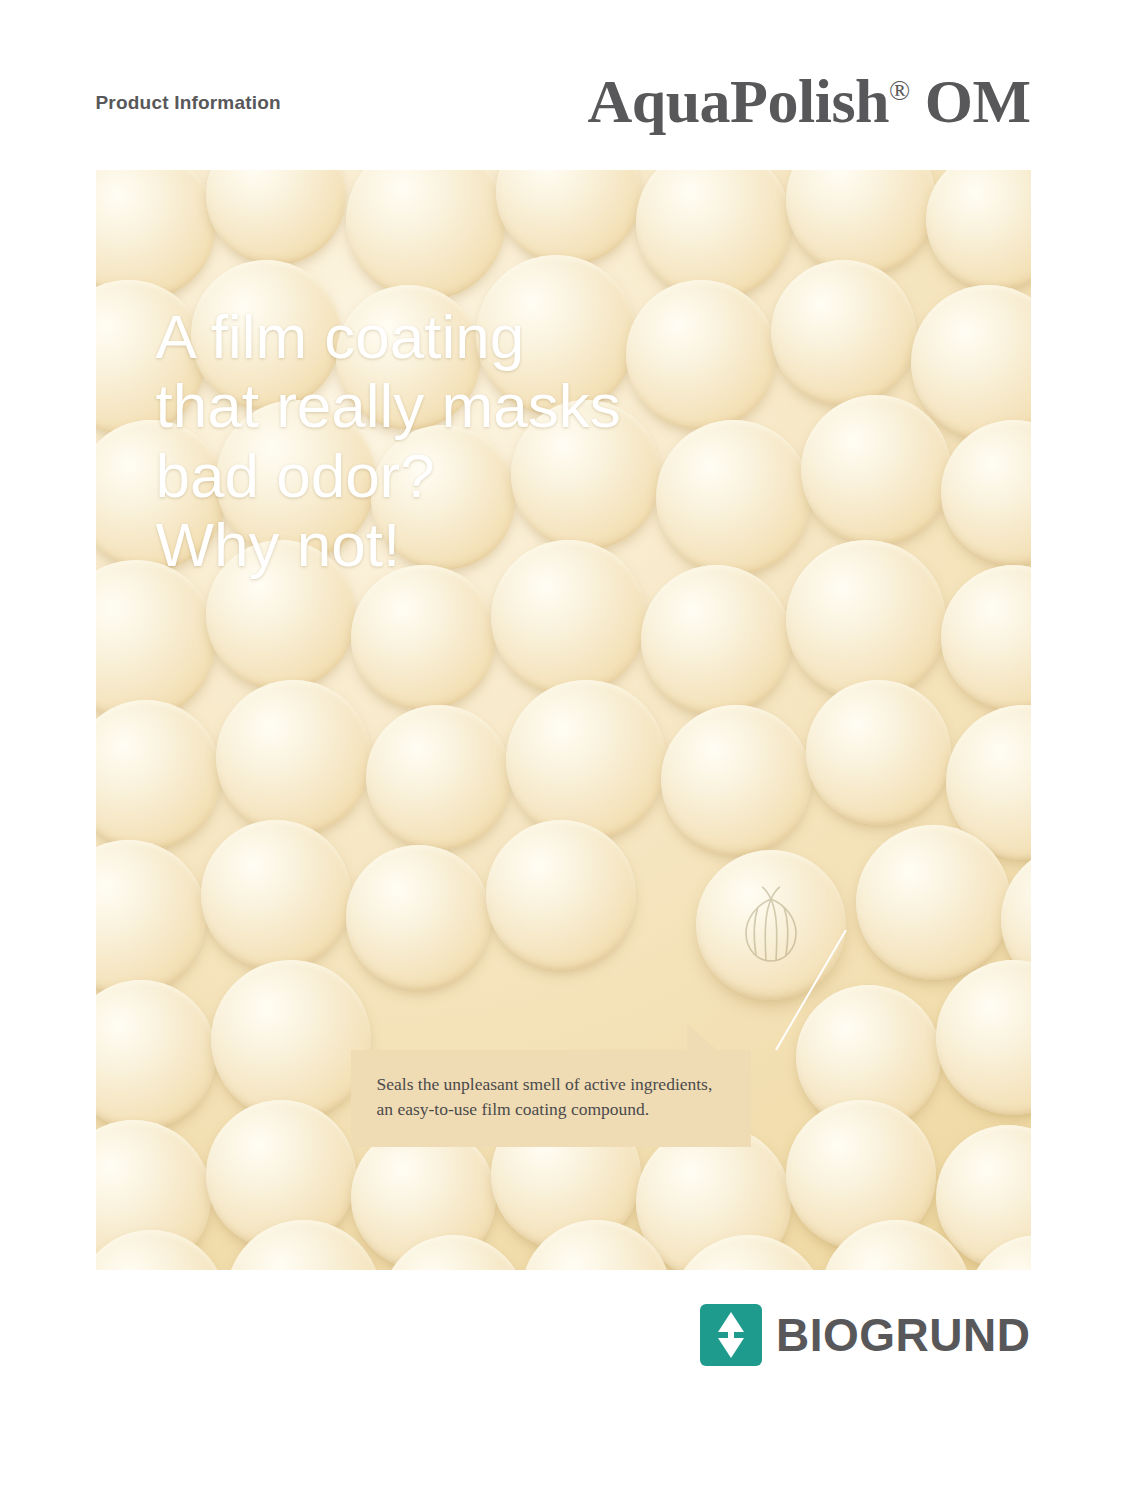Product Information
AquaPolish® OM
A film coating
that really masks
bad odor?
Why not!
Seals the unpleasant smell of active ingredients, an easy-to-use film coating compound.
BIOGRUND